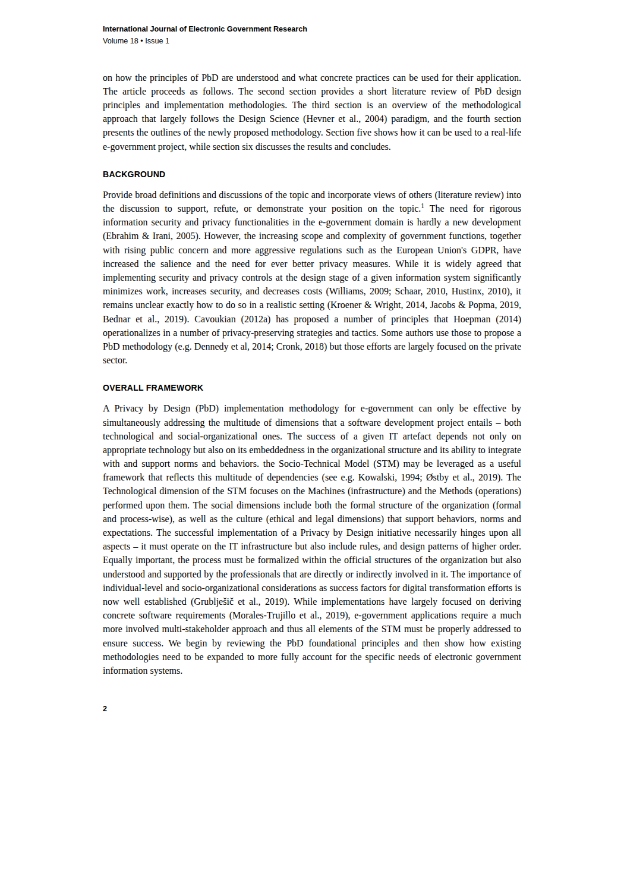International Journal of Electronic Government Research
Volume 18 • Issue 1
on how the principles of PbD are understood and what concrete practices can be used for their application. The article proceeds as follows. The second section provides a short literature review of PbD design principles and implementation methodologies. The third section is an overview of the methodological approach that largely follows the Design Science (Hevner et al., 2004) paradigm, and the fourth section presents the outlines of the newly proposed methodology. Section five shows how it can be used to a real-life e-government project, while section six discusses the results and concludes.
BACKGROUND
Provide broad definitions and discussions of the topic and incorporate views of others (literature review) into the discussion to support, refute, or demonstrate your position on the topic.1 The need for rigorous information security and privacy functionalities in the e-government domain is hardly a new development (Ebrahim & Irani, 2005). However, the increasing scope and complexity of government functions, together with rising public concern and more aggressive regulations such as the European Union's GDPR, have increased the salience and the need for ever better privacy measures. While it is widely agreed that implementing security and privacy controls at the design stage of a given information system significantly minimizes work, increases security, and decreases costs (Williams, 2009; Schaar, 2010, Hustinx, 2010), it remains unclear exactly how to do so in a realistic setting (Kroener & Wright, 2014, Jacobs & Popma, 2019, Bednar et al., 2019). Cavoukian (2012a) has proposed a number of principles that Hoepman (2014) operationalizes in a number of privacy-preserving strategies and tactics. Some authors use those to propose a PbD methodology (e.g. Dennedy et al, 2014; Cronk, 2018) but those efforts are largely focused on the private sector.
OVERALL FRAMEWORK
A Privacy by Design (PbD) implementation methodology for e-government can only be effective by simultaneously addressing the multitude of dimensions that a software development project entails – both technological and social-organizational ones. The success of a given IT artefact depends not only on appropriate technology but also on its embeddedness in the organizational structure and its ability to integrate with and support norms and behaviors. the Socio-Technical Model (STM) may be leveraged as a useful framework that reflects this multitude of dependencies (see e.g. Kowalski, 1994; Østby et al., 2019). The Technological dimension of the STM focuses on the Machines (infrastructure) and the Methods (operations) performed upon them. The social dimensions include both the formal structure of the organization (formal and process-wise), as well as the culture (ethical and legal dimensions) that support behaviors, norms and expectations. The successful implementation of a Privacy by Design initiative necessarily hinges upon all aspects – it must operate on the IT infrastructure but also include rules, and design patterns of higher order. Equally important, the process must be formalized within the official structures of the organization but also understood and supported by the professionals that are directly or indirectly involved in it. The importance of individual-level and socio-organizational considerations as success factors for digital transformation efforts is now well established (Grublješič et al., 2019). While implementations have largely focused on deriving concrete software requirements (Morales-Trujillo et al., 2019), e-government applications require a much more involved multi-stakeholder approach and thus all elements of the STM must be properly addressed to ensure success. We begin by reviewing the PbD foundational principles and then show how existing methodologies need to be expanded to more fully account for the specific needs of electronic government information systems.
2